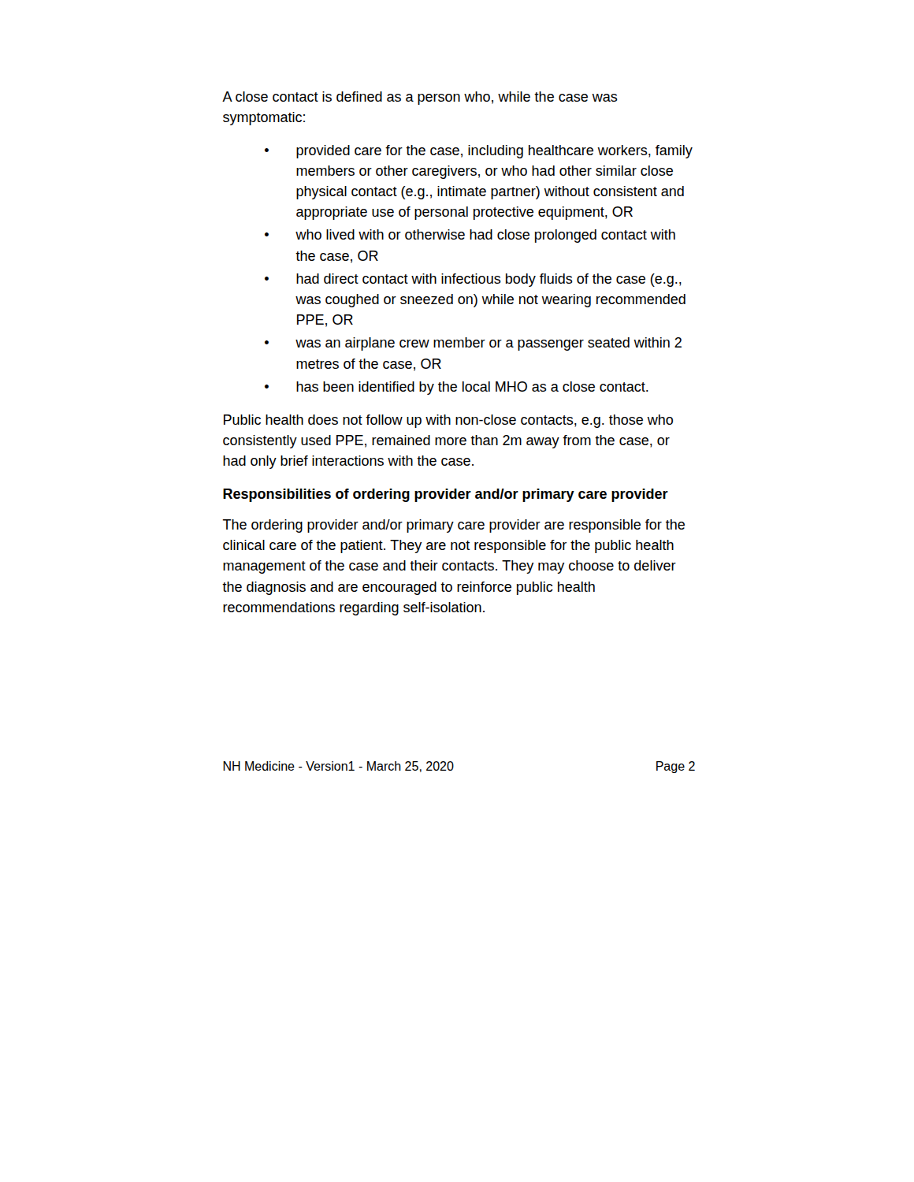A close contact is defined as a person who, while the case was symptomatic:
provided care for the case, including healthcare workers, family members or other caregivers, or who had other similar close physical contact (e.g., intimate partner) without consistent and appropriate use of personal protective equipment, OR
who lived with or otherwise had close prolonged contact with the case, OR
had direct contact with infectious body fluids of the case (e.g., was coughed or sneezed on) while not wearing recommended PPE, OR
was an airplane crew member or a passenger seated within 2 metres of the case, OR
has been identified by the local MHO as a close contact.
Public health does not follow up with non-close contacts, e.g. those who consistently used PPE, remained more than 2m away from the case, or had only brief interactions with the case.
Responsibilities of ordering provider and/or primary care provider
The ordering provider and/or primary care provider are responsible for the clinical care of the patient. They are not responsible for the public health management of the case and their contacts. They may choose to deliver the diagnosis and are encouraged to reinforce public health recommendations regarding self-isolation.
NH Medicine - Version1 - March 25, 2020 Page 2